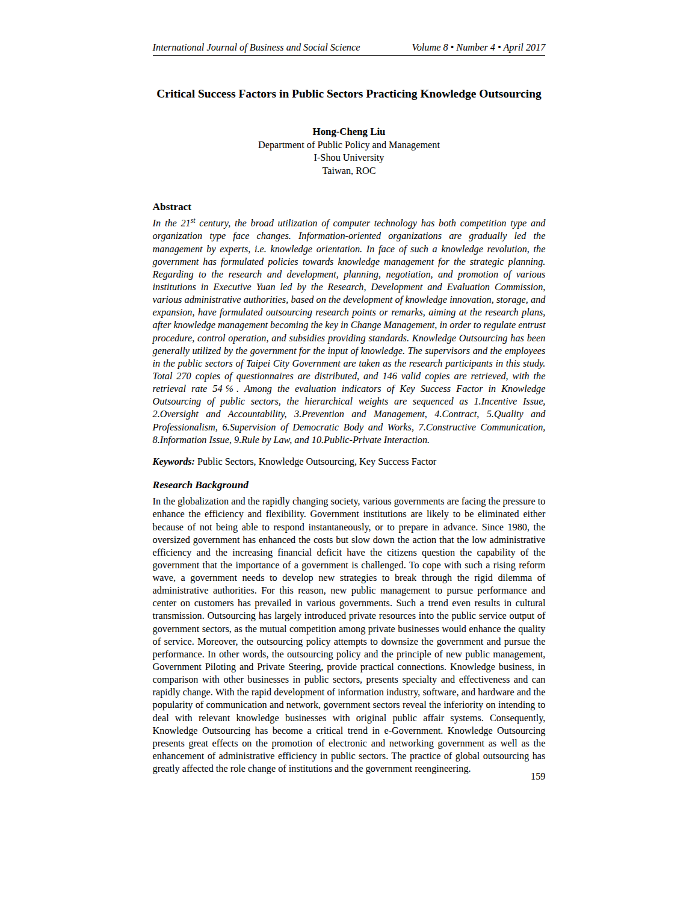International Journal of Business and Social Science Volume 8 • Number 4 • April 2017
Critical Success Factors in Public Sectors Practicing Knowledge Outsourcing
Hong-Cheng Liu
Department of Public Policy and Management
I-Shou University
Taiwan, ROC
Abstract
In the 21st century, the broad utilization of computer technology has both competition type and organization type face changes. Information-oriented organizations are gradually led the management by experts, i.e. knowledge orientation. In face of such a knowledge revolution, the government has formulated policies towards knowledge management for the strategic planning. Regarding to the research and development, planning, negotiation, and promotion of various institutions in Executive Yuan led by the Research, Development and Evaluation Commission, various administrative authorities, based on the development of knowledge innovation, storage, and expansion, have formulated outsourcing research points or remarks, aiming at the research plans, after knowledge management becoming the key in Change Management, in order to regulate entrust procedure, control operation, and subsidies providing standards. Knowledge Outsourcing has been generally utilized by the government for the input of knowledge. The supervisors and the employees in the public sectors of Taipei City Government are taken as the research participants in this study. Total 270 copies of questionnaires are distributed, and 146 valid copies are retrieved, with the retrieval rate 54℅. Among the evaluation indicators of Key Success Factor in Knowledge Outsourcing of public sectors, the hierarchical weights are sequenced as 1.Incentive Issue, 2.Oversight and Accountability, 3.Prevention and Management, 4.Contract, 5.Quality and Professionalism, 6.Supervision of Democratic Body and Works, 7.Constructive Communication, 8.Information Issue, 9.Rule by Law, and 10.Public-Private Interaction.
Keywords: Public Sectors, Knowledge Outsourcing, Key Success Factor
Research Background
In the globalization and the rapidly changing society, various governments are facing the pressure to enhance the efficiency and flexibility. Government institutions are likely to be eliminated either because of not being able to respond instantaneously, or to prepare in advance. Since 1980, the oversized government has enhanced the costs but slow down the action that the low administrative efficiency and the increasing financial deficit have the citizens question the capability of the government that the importance of a government is challenged. To cope with such a rising reform wave, a government needs to develop new strategies to break through the rigid dilemma of administrative authorities. For this reason, new public management to pursue performance and center on customers has prevailed in various governments. Such a trend even results in cultural transmission. Outsourcing has largely introduced private resources into the public service output of government sectors, as the mutual competition among private businesses would enhance the quality of service. Moreover, the outsourcing policy attempts to downsize the government and pursue the performance. In other words, the outsourcing policy and the principle of new public management, Government Piloting and Private Steering, provide practical connections. Knowledge business, in comparison with other businesses in public sectors, presents specialty and effectiveness and can rapidly change. With the rapid development of information industry, software, and hardware and the popularity of communication and network, government sectors reveal the inferiority on intending to deal with relevant knowledge businesses with original public affair systems. Consequently, Knowledge Outsourcing has become a critical trend in e-Government. Knowledge Outsourcing presents great effects on the promotion of electronic and networking government as well as the enhancement of administrative efficiency in public sectors. The practice of global outsourcing has greatly affected the role change of institutions and the government reengineering.
159